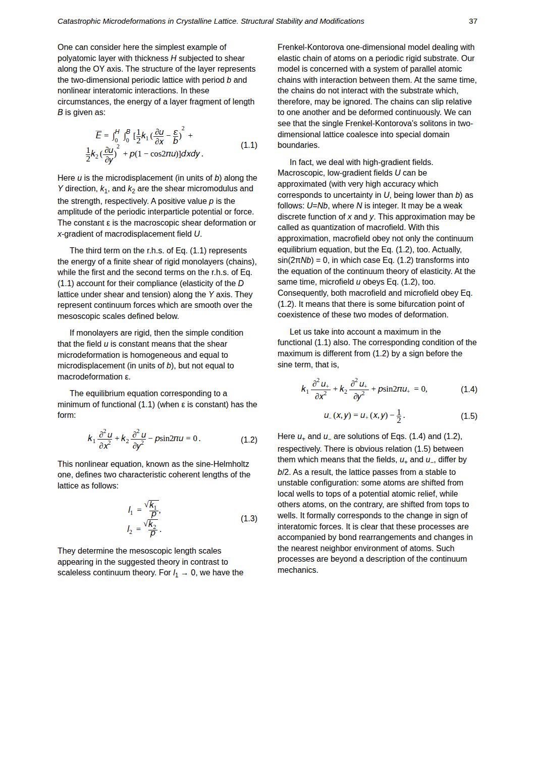Catastrophic Microdeformations in Crystalline Lattice. Structural Stability and Modifications 37
One can consider here the simplest example of polyatomic layer with thickness H subjected to shear along the OY axis. The structure of the layer represents the two-dimensional periodic lattice with period b and nonlinear interatomic interactions. In these circumstances, the energy of a layer fragment of length B is given as:
E― = ∫0H ∫0B [ 12 k1 ( ∂u∂x − εb ) 2 + 12 k2 ( ∂u∂y ) 2 + p (1−cos⁡2πu) ] dxdy .
(1.1)
Here u is the microdisplacement (in units of b) along the Y direction, k1, and k2 are the shear micromodulus and the strength, respectively. A positive value p is the amplitude of the periodic interparticle potential or force. The constant ε is the macroscopic shear deformation or x-gradient of macrodisplacement field U.
The third term on the r.h.s. of Eq. (1.1) represents the energy of a finite shear of rigid monolayers (chains), while the first and the second terms on the r.h.s. of Eq. (1.1) account for their compliance (elasticity of the D lattice under shear and tension) along the Y axis. They represent continuum forces which are smooth over the mesoscopic scales defined below.
If monolayers are rigid, then the simple condition that the field u is constant means that the shear microdeformation is homogeneous and equal to microdisplacement (in units of b), but not equal to macrodeformation ε.
The equilibrium equation corresponding to a minimum of functional (1.1) (when ε is constant) has the form:
k1 ∂2u∂x2 + k2 ∂2u∂y2 − psin⁡2πu =0.
(1.2)
This nonlinear equation, known as the sine-Helmholtz one, defines two characteristic coherent lengths of the lattice as follows:
l1 = k1p , l2 = k2p .
(1.3)
They determine the mesoscopic length scales appearing in the suggested theory in contrast to scaleless continuum theory. For l1 → 0, we have the Frenkel-Kontorova one-dimensional model dealing with elastic chain of atoms on a periodic rigid substrate. Our model is concerned with a system of parallel atomic chains with interaction between them. At the same time, the chains do not interact with the substrate which, therefore, may be ignored. The chains can slip relative to one another and be deformed continuously. We can see that the single Frenkel-Kontorova's solitons in two-dimensional lattice coalesce into special domain boundaries.
In fact, we deal with high-gradient fields. Macroscopic, low-gradient fields U can be approximated (with very high accuracy which corresponds to uncertainty in U, being lower than b) as follows: U=Nb, where N is integer. It may be a weak discrete function of x and y. This approximation may be called as quantization of macrofield. With this approximation, macrofield obey not only the continuum equilibrium equation, but the Eq. (1.2), too. Actually, sin(2πNb) = 0, in which case Eq. (1.2) transforms into the equation of the continuum theory of elasticity. At the same time, microfield u obeys Eq. (1.2), too. Consequently, both macrofield and microfield obey Eq. (1.2). It means that there is some bifurcation point of coexistence of these two modes of deformation.
Let us take into account a maximum in the functional (1.1) also. The corresponding condition of the maximum is different from (1.2) by a sign before the sine term, that is,
k1 ∂2u+∂x2 + k2 ∂2u+∂y2 + psin⁡2πu+ =0,
(1.4)
u− (x,y) = u+ (x,y) − 12 .
(1.5)
Here u+ and u− are solutions of Eqs. (1.4) and (1.2), respectively. There is obvious relation (1.5) between them which means that the fields, u+ and u−, differ by b/2. As a result, the lattice passes from a stable to unstable configuration: some atoms are shifted from local wells to tops of a potential atomic relief, while others atoms, on the contrary, are shifted from tops to wells. It formally corresponds to the change in sign of interatomic forces. It is clear that these processes are accompanied by bond rearrangements and changes in the nearest neighbor environment of atoms. Such processes are beyond a description of the continuum mechanics.